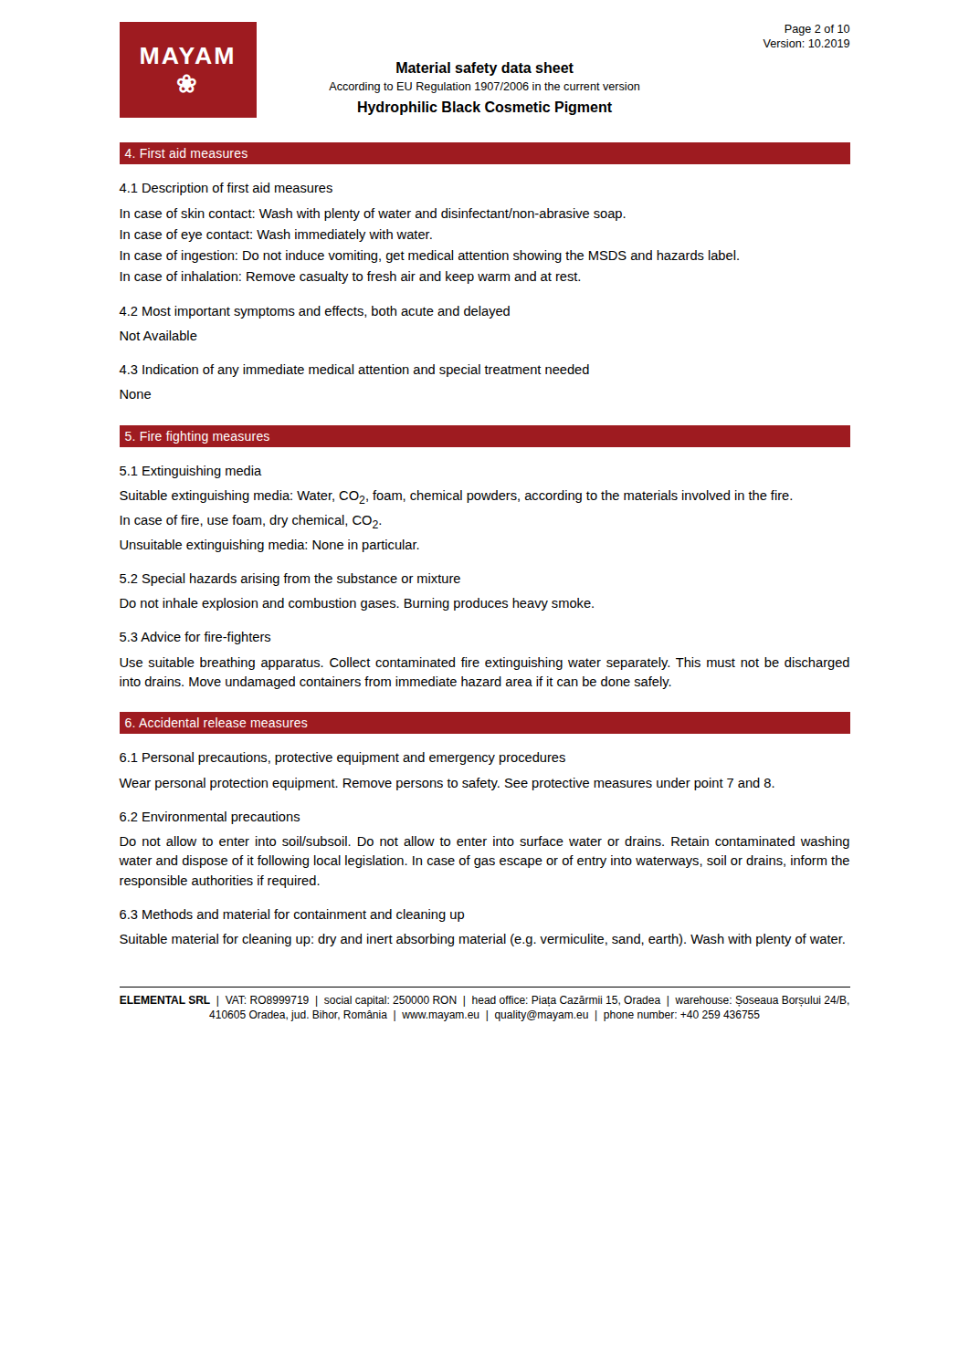MAYAM ❀
Page 2 of 10
Version: 10.2019
Material safety data sheet
According to EU Regulation 1907/2006 in the current version
Hydrophilic Black Cosmetic Pigment
4. First aid measures
4.1 Description of first aid measures
In case of skin contact: Wash with plenty of water and disinfectant/non-abrasive soap.
In case of eye contact: Wash immediately with water.
In case of ingestion: Do not induce vomiting, get medical attention showing the MSDS and hazards label.
In case of inhalation: Remove casualty to fresh air and keep warm and at rest.
4.2 Most important symptoms and effects, both acute and delayed
Not Available
4.3 Indication of any immediate medical attention and special treatment needed
None
5. Fire fighting measures
5.1 Extinguishing media
Suitable extinguishing media: Water, CO2, foam, chemical powders, according to the materials involved in the fire.
In case of fire, use foam, dry chemical, CO2.
Unsuitable extinguishing media: None in particular.
5.2 Special hazards arising from the substance or mixture
Do not inhale explosion and combustion gases. Burning produces heavy smoke.
5.3 Advice for fire-fighters
Use suitable breathing apparatus. Collect contaminated fire extinguishing water separately. This must not be discharged into drains. Move undamaged containers from immediate hazard area if it can be done safely.
6. Accidental release measures
6.1 Personal precautions, protective equipment and emergency procedures
Wear personal protection equipment. Remove persons to safety. See protective measures under point 7 and 8.
6.2 Environmental precautions
Do not allow to enter into soil/subsoil. Do not allow to enter into surface water or drains. Retain contaminated washing water and dispose of it following local legislation. In case of gas escape or of entry into waterways, soil or drains, inform the responsible authorities if required.
6.3 Methods and material for containment and cleaning up
Suitable material for cleaning up: dry and inert absorbing material (e.g. vermiculite, sand, earth). Wash with plenty of water.
ELEMENTAL SRL | VAT: RO8999719 | social capital: 250000 RON | head office: Piața Cazărmii 15, Oradea | warehouse: Șoseaua Borșului 24/B, 410605 Oradea, jud. Bihor, România | www.mayam.eu | quality@mayam.eu | phone number: +40 259 436755